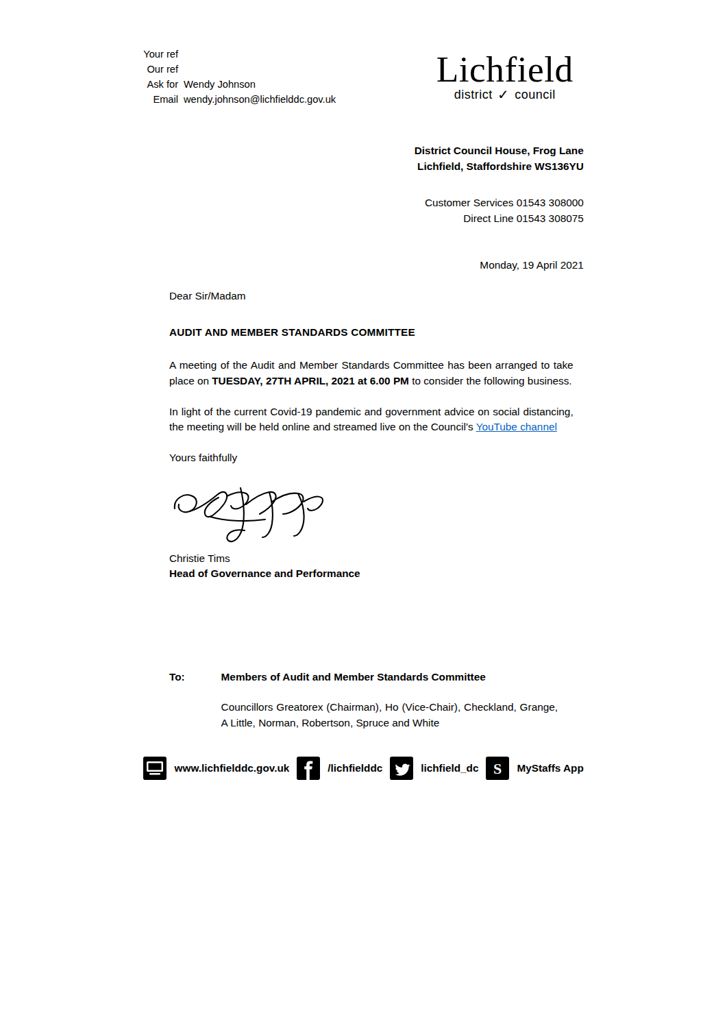| Your ref | |
| Our ref | |
| Ask for | Wendy Johnson |
| Email | wendy.johnson@lichfielddc.gov.uk |
Lichfield
district ✓ council
District Council House, Frog Lane
Lichfield, Staffordshire WS136YU
Customer Services 01543 308000
Direct Line 01543 308075
Monday, 19 April 2021
Dear Sir/Madam
AUDIT AND MEMBER STANDARDS COMMITTEE
A meeting of the Audit and Member Standards Committee has been arranged to take place on TUESDAY, 27TH APRIL, 2021 at 6.00 PM to consider the following business.
In light of the current Covid-19 pandemic and government advice on social distancing, the meeting will be held online and streamed live on the Council’s YouTube channel
Yours faithfully
Christie Tims
Head of Governance and Performance
To:
Members of Audit and Member Standards Committee
Councillors Greatorex (Chairman), Ho (Vice-Chair), Checkland, Grange, A Little, Norman, Robertson, Spruce and White
www.lichfielddc.gov.uk
/lichfielddc
lichfield_dc
S MyStaffs App